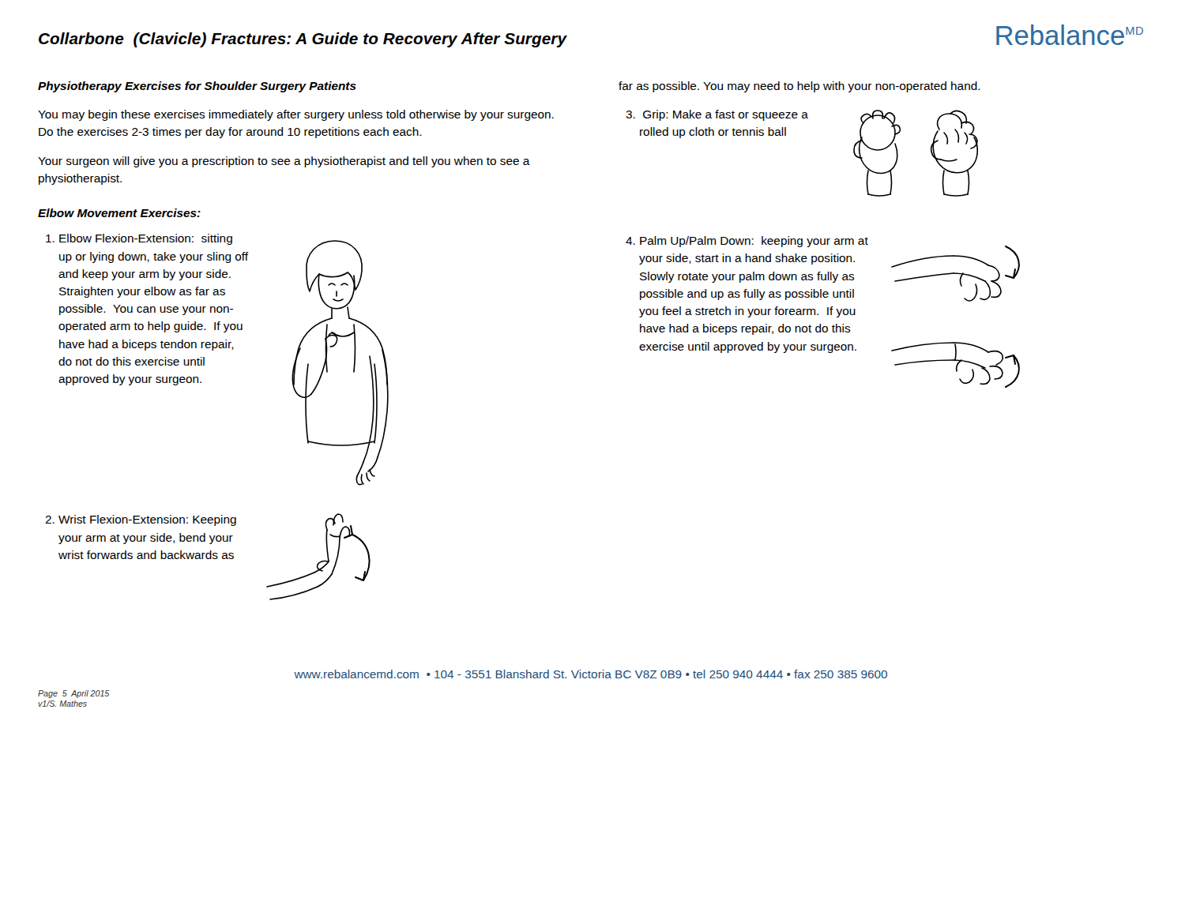Collarbone (Clavicle) Fractures: A Guide to Recovery After Surgery
RebalanceMD
Physiotherapy Exercises for Shoulder Surgery Patients
You may begin these exercises immediately after surgery unless told otherwise by your surgeon. Do the exercises 2-3 times per day for around 10 repetitions each each.
Your surgeon will give you a prescription to see a physiotherapist and tell you when to see a physiotherapist.
Elbow Movement Exercises:
Elbow Flexion-Extension: sitting up or lying down, take your sling off and keep your arm by your side. Straighten your elbow as far as possible. You can use your non-operated arm to help guide. If you have had a biceps tendon repair, do not do this exercise until approved by your surgeon.
Wrist Flexion-Extension: Keeping your arm at your side, bend your wrist forwards and backwards as
far as possible. You may need to help with your non-operated hand.
Grip: Make a fast or squeeze a rolled up cloth or tennis ball
Palm Up/Palm Down: keeping your arm at your side, start in a hand shake position. Slowly rotate your palm down as fully as possible and up as fully as possible until you feel a stretch in your forearm. If you have had a biceps repair, do not do this exercise until approved by your surgeon.
www.rebalancemd.com • 104 - 3551 Blanshard St. Victoria BC V8Z 0B9 • tel 250 940 4444 • fax 250 385 9600
Page 5 April 2015
v1/S. Mathes